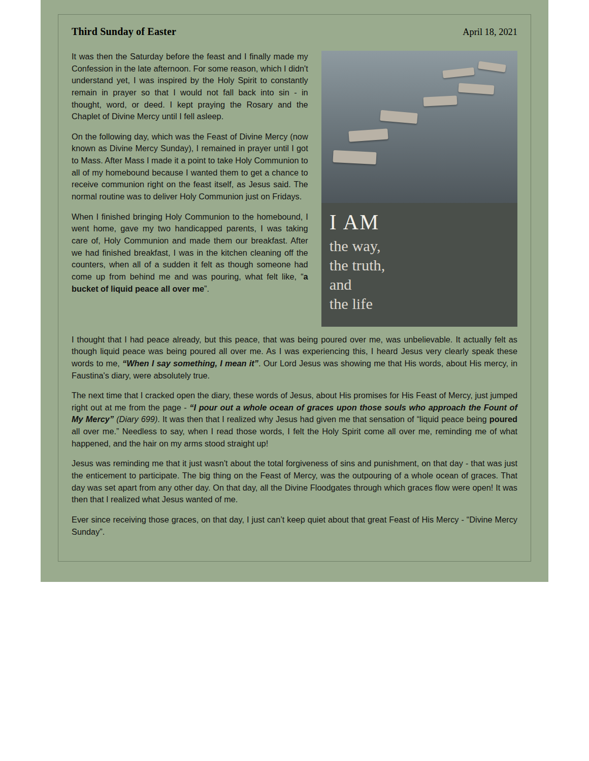Third Sunday of Easter
April 18, 2021
I AM
the way,
the truth,
and
the life
It was then the Saturday before the feast and I finally made my Confession in the late afternoon. For some reason, which I didn't understand yet, I was inspired by the Holy Spirit to constantly remain in prayer so that I would not fall back into sin - in thought, word, or deed. I kept praying the Rosary and the Chaplet of Divine Mercy until I fell asleep.
On the following day, which was the Feast of Divine Mercy (now known as Divine Mercy Sunday), I remained in prayer until I got to Mass. After Mass I made it a point to take Holy Communion to all of my homebound because I wanted them to get a chance to receive communion right on the feast itself, as Jesus said. The normal routine was to deliver Holy Communion just on Fridays.
When I finished bringing Holy Communion to the homebound, I went home, gave my two handicapped parents, I was taking care of, Holy Communion and made them our breakfast. After we had finished breakfast, I was in the kitchen cleaning off the counters, when all of a sudden it felt as though someone had come up from behind me and was pouring, what felt like, “a bucket of liquid peace all over me”.
I thought that I had peace already, but this peace, that was being poured over me, was unbelievable. It actually felt as though liquid peace was being poured all over me. As I was experiencing this, I heard Jesus very clearly speak these words to me, “When I say something, I mean it”. Our Lord Jesus was showing me that His words, about His mercy, in Faustina's diary, were absolutely true.
The next time that I cracked open the diary, these words of Jesus, about His promises for His Feast of Mercy, just jumped right out at me from the page - “I pour out a whole ocean of graces upon those souls who approach the Fount of My Mercy” (Diary 699). It was then that I realized why Jesus had given me that sensation of “liquid peace being poured all over me.” Needless to say, when I read those words, I felt the Holy Spirit come all over me, reminding me of what happened, and the hair on my arms stood straight up!
Jesus was reminding me that it just wasn't about the total forgiveness of sins and punishment, on that day - that was just the enticement to participate. The big thing on the Feast of Mercy, was the outpouring of a whole ocean of graces. That day was set apart from any other day. On that day, all the Divine Floodgates through which graces flow were open! It was then that I realized what Jesus wanted of me.
Ever since receiving those graces, on that day, I just can’t keep quiet about that great Feast of His Mercy - “Divine Mercy Sunday”.